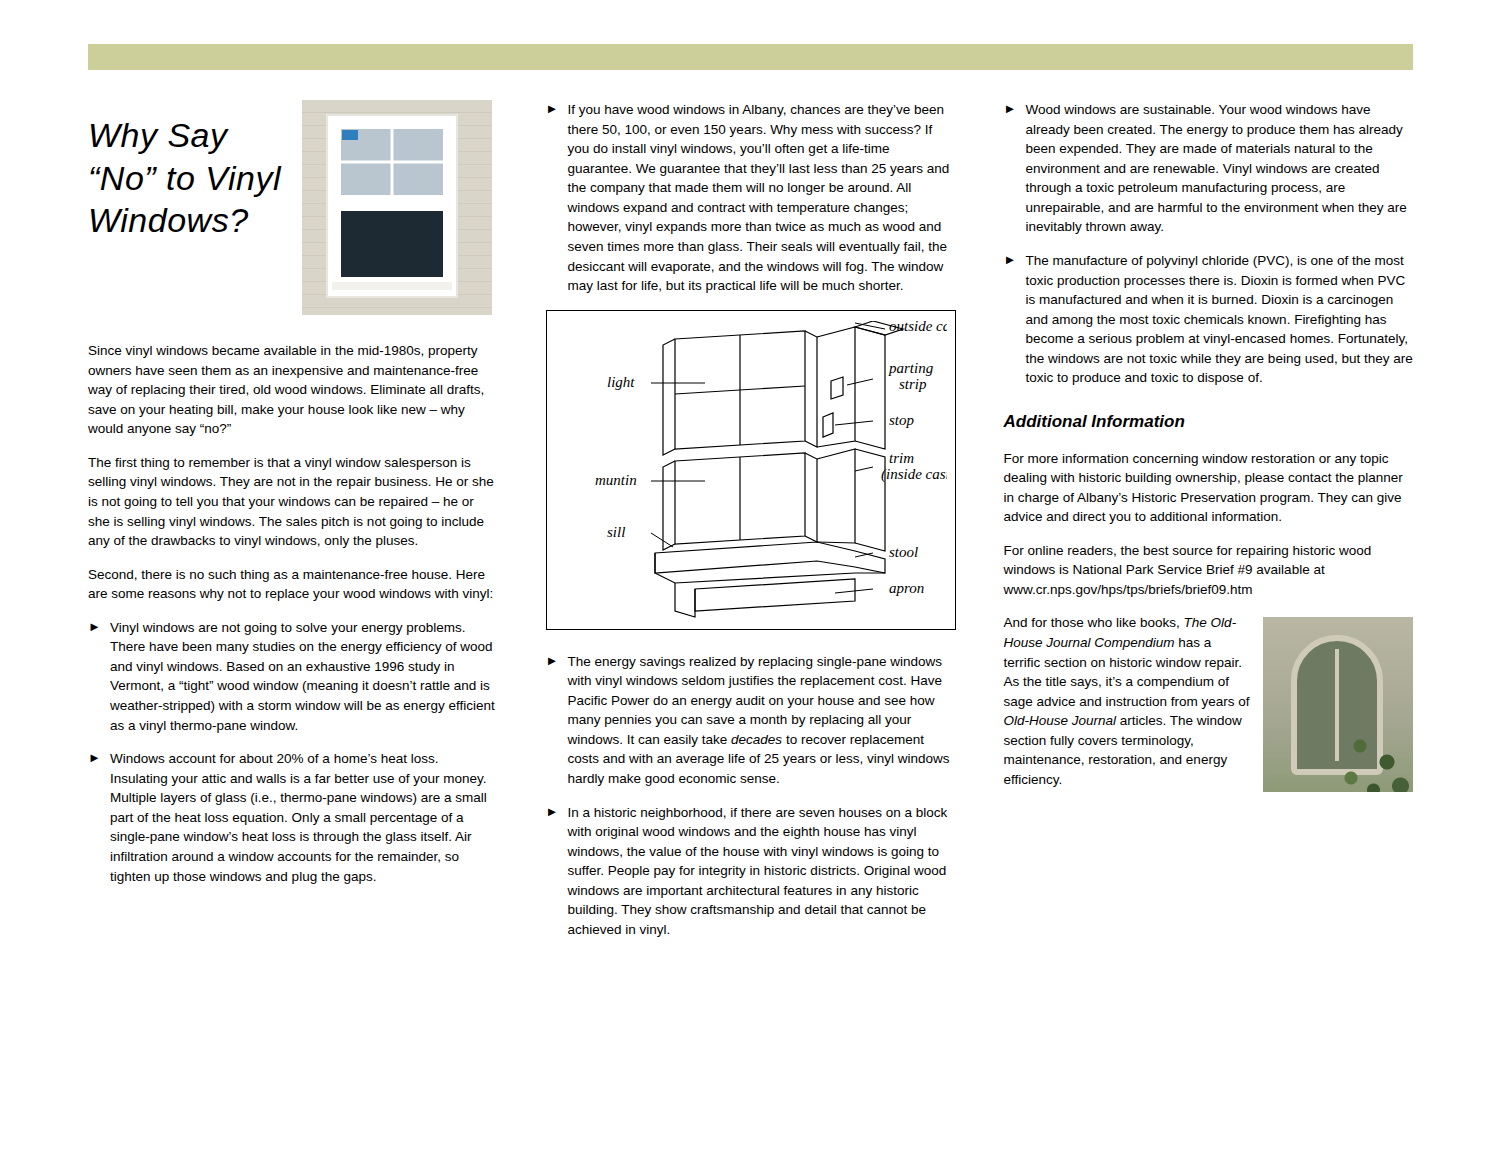Why Say “No” to Vinyl Windows?
Since vinyl windows became available in the mid-1980s, property owners have seen them as an inexpensive and maintenance-free way of replacing their tired, old wood windows. Eliminate all drafts, save on your heating bill, make your house look like new – why would anyone say “no?”
The first thing to remember is that a vinyl window salesperson is selling vinyl windows. They are not in the repair business. He or she is not going to tell you that your windows can be repaired – he or she is selling vinyl windows. The sales pitch is not going to include any of the drawbacks to vinyl windows, only the pluses.
Second, there is no such thing as a maintenance-free house. Here are some reasons why not to replace your wood windows with vinyl:
►Vinyl windows are not going to solve your energy problems. There have been many studies on the energy efficiency of wood and vinyl windows. Based on an exhaustive 1996 study in Vermont, a “tight” wood window (meaning it doesn’t rattle and is weather-stripped) with a storm window will be as energy efficient as a vinyl thermo-pane window.
►Windows account for about 20% of a home’s heat loss. Insulating your attic and walls is a far better use of your money. Multiple layers of glass (i.e., thermo-pane windows) are a small part of the heat loss equation. Only a small percentage of a single-pane window’s heat loss is through the glass itself. Air infiltration around a window accounts for the remainder, so tighten up those windows and plug the gaps.
►If you have wood windows in Albany, chances are they’ve been there 50, 100, or even 150 years. Why mess with success? If you do install vinyl windows, you’ll often get a life-time guarantee. We guarantee that they’ll last less than 25 years and the company that made them will no longer be around. All windows expand and contract with temperature changes; however, vinyl expands more than twice as much as wood and seven times more than glass. Their seals will eventually fail, the desiccant will evaporate, and the windows will fog. The window may last for life, but its practical life will be much shorter.
light muntin sill outside casing parting strip stop trim (inside casing) stool apron
►The energy savings realized by replacing single-pane windows with vinyl windows seldom justifies the replacement cost. Have Pacific Power do an energy audit on your house and see how many pennies you can save a month by replacing all your windows. It can easily take decades to recover replacement costs and with an average life of 25 years or less, vinyl windows hardly make good economic sense.
►In a historic neighborhood, if there are seven houses on a block with original wood windows and the eighth house has vinyl windows, the value of the house with vinyl windows is going to suffer. People pay for integrity in historic districts. Original wood windows are important architectural features in any historic building. They show craftsmanship and detail that cannot be achieved in vinyl.
►Wood windows are sustainable. Your wood windows have already been created. The energy to produce them has already been expended. They are made of materials natural to the environment and are renewable. Vinyl windows are created through a toxic petroleum manufacturing process, are unrepairable, and are harmful to the environment when they are inevitably thrown away.
►The manufacture of polyvinyl chloride (PVC), is one of the most toxic production processes there is. Dioxin is formed when PVC is manufactured and when it is burned. Dioxin is a carcinogen and among the most toxic chemicals known. Firefighting has become a serious problem at vinyl-encased homes. Fortunately, the windows are not toxic while they are being used, but they are toxic to produce and toxic to dispose of.
Additional Information
For more information concerning window restoration or any topic dealing with historic building ownership, please contact the planner in charge of Albany’s Historic Preservation program. They can give advice and direct you to additional information.
For online readers, the best source for repairing historic wood windows is National Park Service Brief #9 available at www.cr.nps.gov/hps/tps/briefs/brief09.htm
And for those who like books, The Old-House Journal Compendium has a terrific section on historic window repair. As the title says, it’s a compendium of sage advice and instruction from years of Old-House Journal articles. The window section fully covers terminology, maintenance, restoration, and energy efficiency.